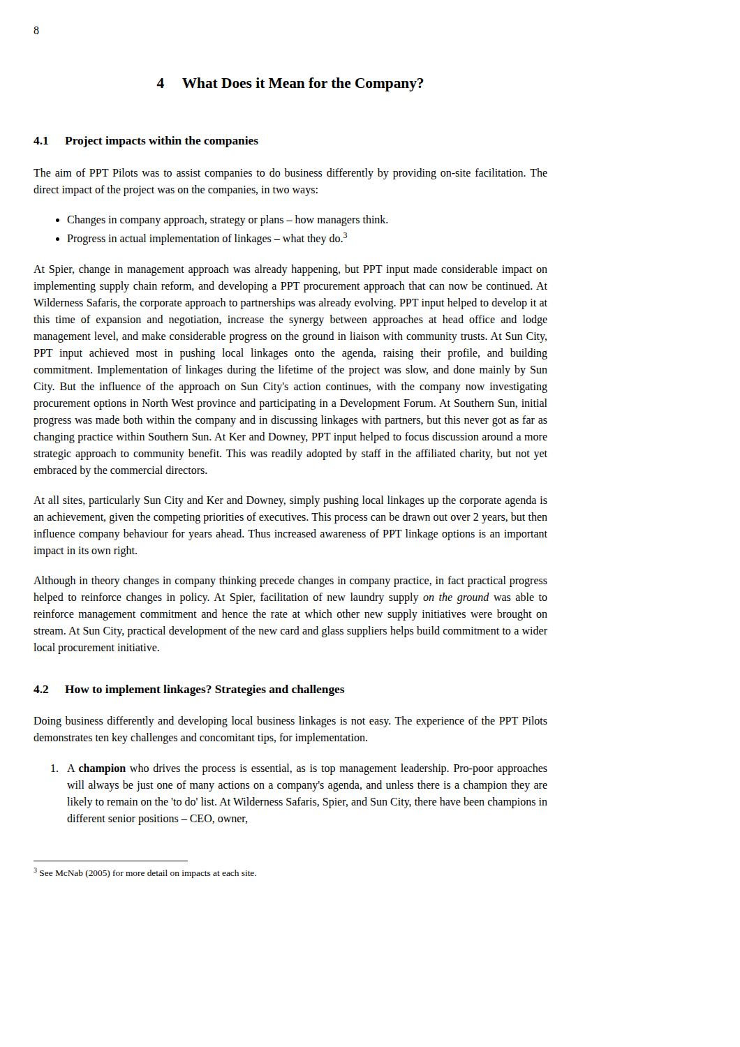8
4 What Does it Mean for the Company?
4.1 Project impacts within the companies
The aim of PPT Pilots was to assist companies to do business differently by providing on-site facilitation. The direct impact of the project was on the companies, in two ways:
Changes in company approach, strategy or plans – how managers think.
Progress in actual implementation of linkages – what they do.3
At Spier, change in management approach was already happening, but PPT input made considerable impact on implementing supply chain reform, and developing a PPT procurement approach that can now be continued. At Wilderness Safaris, the corporate approach to partnerships was already evolving. PPT input helped to develop it at this time of expansion and negotiation, increase the synergy between approaches at head office and lodge management level, and make considerable progress on the ground in liaison with community trusts. At Sun City, PPT input achieved most in pushing local linkages onto the agenda, raising their profile, and building commitment. Implementation of linkages during the lifetime of the project was slow, and done mainly by Sun City. But the influence of the approach on Sun City's action continues, with the company now investigating procurement options in North West province and participating in a Development Forum. At Southern Sun, initial progress was made both within the company and in discussing linkages with partners, but this never got as far as changing practice within Southern Sun. At Ker and Downey, PPT input helped to focus discussion around a more strategic approach to community benefit. This was readily adopted by staff in the affiliated charity, but not yet embraced by the commercial directors.
At all sites, particularly Sun City and Ker and Downey, simply pushing local linkages up the corporate agenda is an achievement, given the competing priorities of executives. This process can be drawn out over 2 years, but then influence company behaviour for years ahead. Thus increased awareness of PPT linkage options is an important impact in its own right.
Although in theory changes in company thinking precede changes in company practice, in fact practical progress helped to reinforce changes in policy. At Spier, facilitation of new laundry supply on the ground was able to reinforce management commitment and hence the rate at which other new supply initiatives were brought on stream. At Sun City, practical development of the new card and glass suppliers helps build commitment to a wider local procurement initiative.
4.2 How to implement linkages? Strategies and challenges
Doing business differently and developing local business linkages is not easy. The experience of the PPT Pilots demonstrates ten key challenges and concomitant tips, for implementation.
A champion who drives the process is essential, as is top management leadership. Pro-poor approaches will always be just one of many actions on a company's agenda, and unless there is a champion they are likely to remain on the 'to do' list. At Wilderness Safaris, Spier, and Sun City, there have been champions in different senior positions – CEO, owner,
3 See McNab (2005) for more detail on impacts at each site.